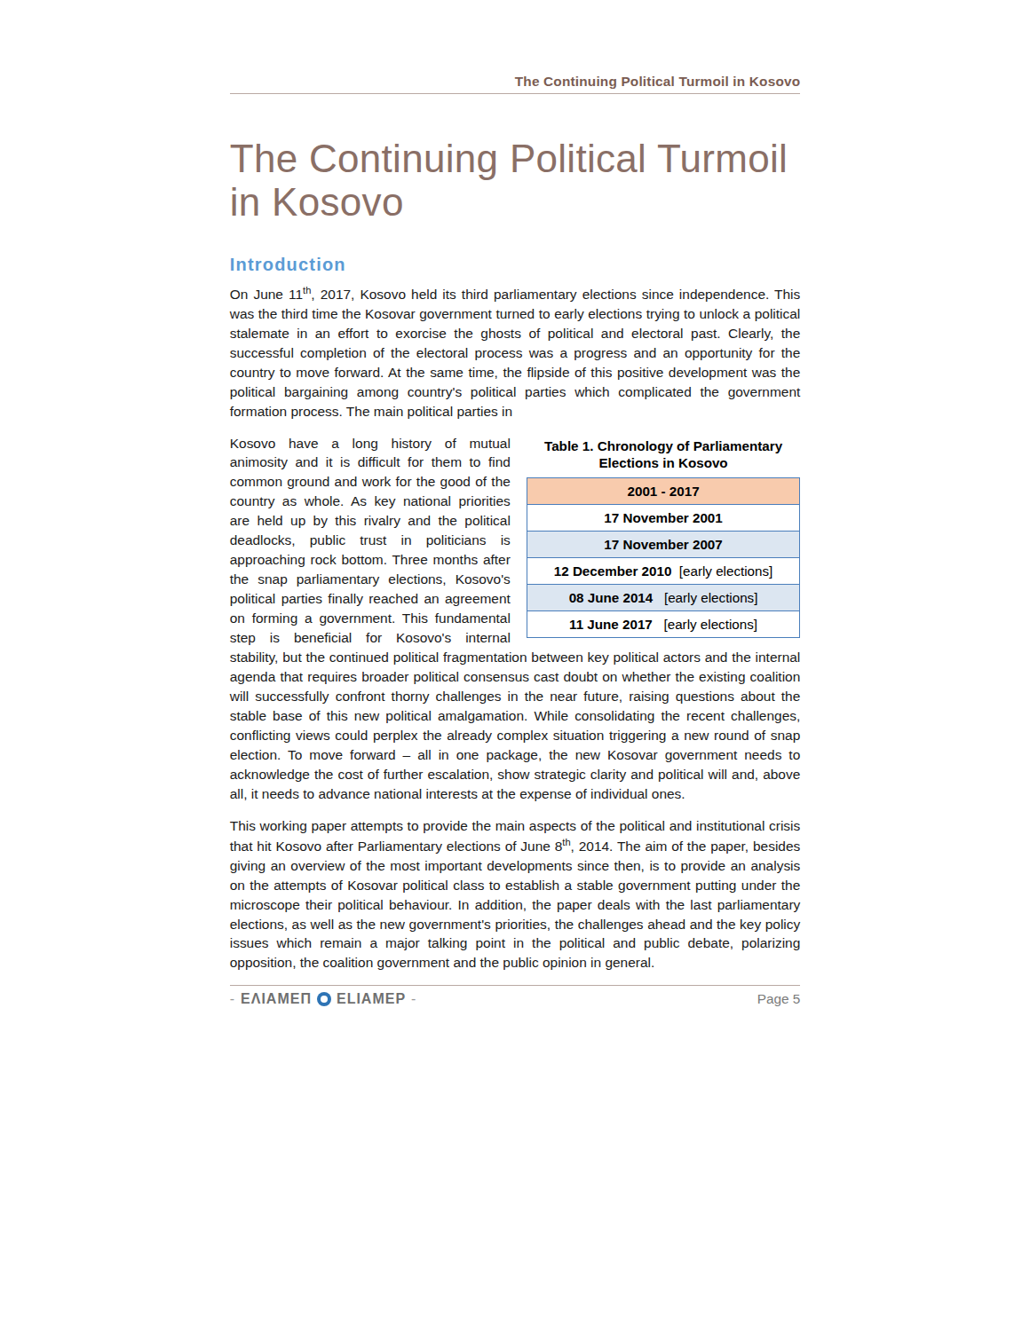The Continuing Political Turmoil in Kosovo
The Continuing Political Turmoil
in Kosovo
Introduction
On June 11th, 2017, Kosovo held its third parliamentary elections since independence. This was the third time the Kosovar government turned to early elections trying to unlock a political stalemate in an effort to exorcise the ghosts of political and electoral past. Clearly, the successful completion of the electoral process was a progress and an opportunity for the country to move forward. At the same time, the flipside of this positive development was the political bargaining among country's political parties which complicated the government formation process. The main political parties in
Table 1. Chronology of Parliamentary Elections in Kosovo
| 2001 - 2017 |
| 17 November 2001 |
| 17 November 2007 |
| 12 December 2010 [early elections] |
| 08 June 2014 [early elections] |
| 11 June 2017 [early elections] |
Kosovo have a long history of mutual animosity and it is difficult for them to find common ground and work for the good of the country as whole. As key national priorities are held up by this rivalry and the political deadlocks, public trust in politicians is approaching rock bottom. Three months after the snap parliamentary elections, Kosovo's political parties finally reached an agreement on forming a government. This fundamental step is beneficial for Kosovo's internal stability, but the continued political fragmentation between key political actors and the internal agenda that requires broader political consensus cast doubt on whether the existing coalition will successfully confront thorny challenges in the near future, raising questions about the stable base of this new political amalgamation. While consolidating the recent challenges, conflicting views could perplex the already complex situation triggering a new round of snap election. To move forward – all in one package, the new Kosovar government needs to acknowledge the cost of further escalation, show strategic clarity and political will and, above all, it needs to advance national interests at the expense of individual ones.
This working paper attempts to provide the main aspects of the political and institutional crisis that hit Kosovo after Parliamentary elections of June 8th, 2014. The aim of the paper, besides giving an overview of the most important developments since then, is to provide an analysis on the attempts of Kosovar political class to establish a stable government putting under the microscope their political behaviour. In addition, the paper deals with the last parliamentary elections, as well as the new government's priorities, the challenges ahead and the key policy issues which remain a major talking point in the political and public debate, polarizing opposition, the coalition government and the public opinion in general.
- ΕΛΙΑΜΕΠ ELIAMEP -
Page 5